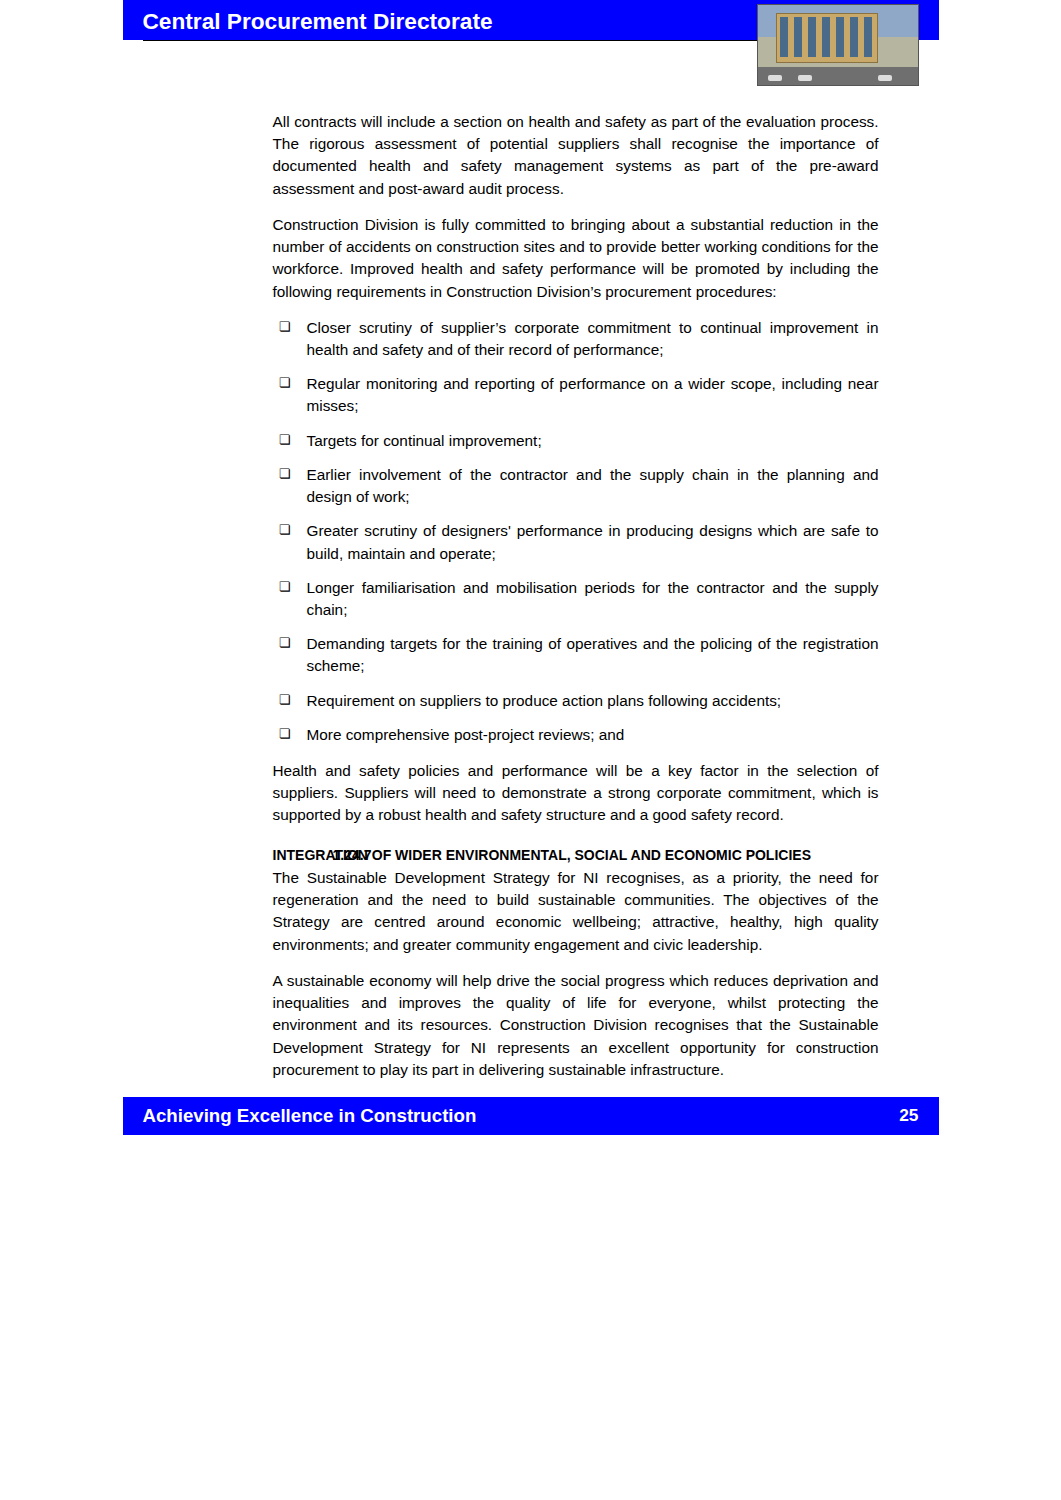Central Procurement Directorate
All contracts will include a section on health and safety as part of the evaluation process. The rigorous assessment of potential suppliers shall recognise the importance of documented health and safety management systems as part of the pre-award assessment and post-award audit process.
Construction Division is fully committed to bringing about a substantial reduction in the number of accidents on construction sites and to provide better working conditions for the workforce. Improved health and safety performance will be promoted by including the following requirements in Construction Division’s procurement procedures:
Closer scrutiny of supplier’s corporate commitment to continual improvement in health and safety and of their record of performance;
Regular monitoring and reporting of performance on a wider scope, including near misses;
Targets for continual improvement;
Earlier involvement of the contractor and the supply chain in the planning and design of work;
Greater scrutiny of designers' performance in producing designs which are safe to build, maintain and operate;
Longer familiarisation and mobilisation periods for the contractor and the supply chain;
Demanding targets for the training of operatives and the policing of the registration scheme;
Requirement on suppliers to produce action plans following accidents;
More comprehensive post-project reviews; and
Health and safety policies and performance will be a key factor in the selection of suppliers. Suppliers will need to demonstrate a strong corporate commitment, which is supported by a robust health and safety structure and a good safety record.
1.24.7
INTEGRATION OF WIDER ENVIRONMENTAL, SOCIAL AND ECONOMIC POLICIES
The Sustainable Development Strategy for NI recognises, as a priority, the need for regeneration and the need to build sustainable communities. The objectives of the Strategy are centred around economic wellbeing; attractive, healthy, high quality environments; and greater community engagement and civic leadership.
A sustainable economy will help drive the social progress which reduces deprivation and inequalities and improves the quality of life for everyone, whilst protecting the environment and its resources. Construction Division recognises that the Sustainable Development Strategy for NI represents an excellent opportunity for construction procurement to play its part in delivering sustainable infrastructure.
Achieving Excellence in Construction 25